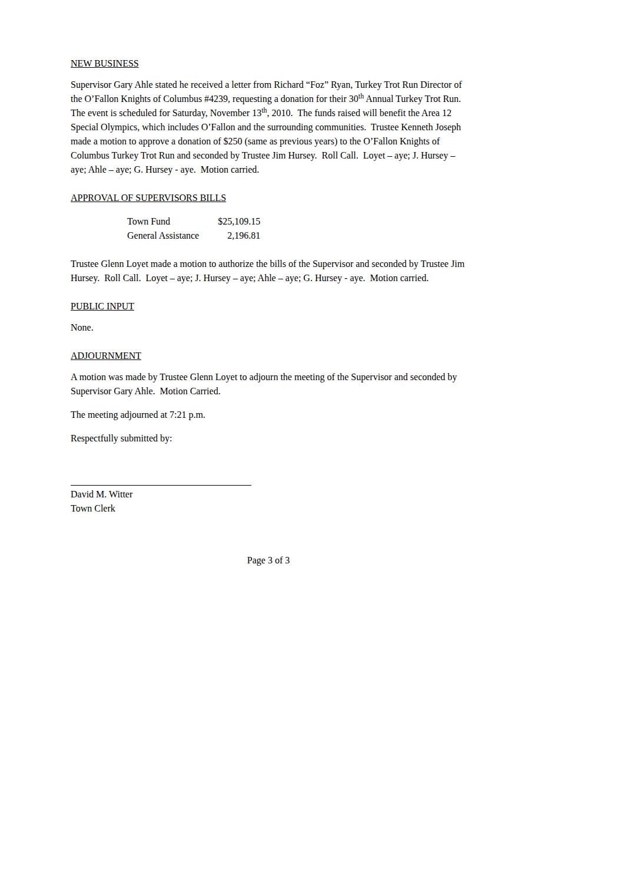NEW BUSINESS
Supervisor Gary Ahle stated he received a letter from Richard “Foz” Ryan, Turkey Trot Run Director of the O’Fallon Knights of Columbus #4239, requesting a donation for their 30th Annual Turkey Trot Run. The event is scheduled for Saturday, November 13th, 2010. The funds raised will benefit the Area 12 Special Olympics, which includes O’Fallon and the surrounding communities. Trustee Kenneth Joseph made a motion to approve a donation of $250 (same as previous years) to the O’Fallon Knights of Columbus Turkey Trot Run and seconded by Trustee Jim Hursey. Roll Call. Loyet – aye; J. Hursey – aye; Ahle – aye; G. Hursey - aye. Motion carried.
APPROVAL OF SUPERVISORS BILLS
| Town Fund | $25,109.15 |
| General Assistance | 2,196.81 |
Trustee Glenn Loyet made a motion to authorize the bills of the Supervisor and seconded by Trustee Jim Hursey. Roll Call. Loyet – aye; J. Hursey – aye; Ahle – aye; G. Hursey - aye. Motion carried.
PUBLIC INPUT
None.
ADJOURNMENT
A motion was made by Trustee Glenn Loyet to adjourn the meeting of the Supervisor and seconded by Supervisor Gary Ahle. Motion Carried.
The meeting adjourned at 7:21 p.m.
Respectfully submitted by:
David M. Witter
Town Clerk
Page 3 of 3